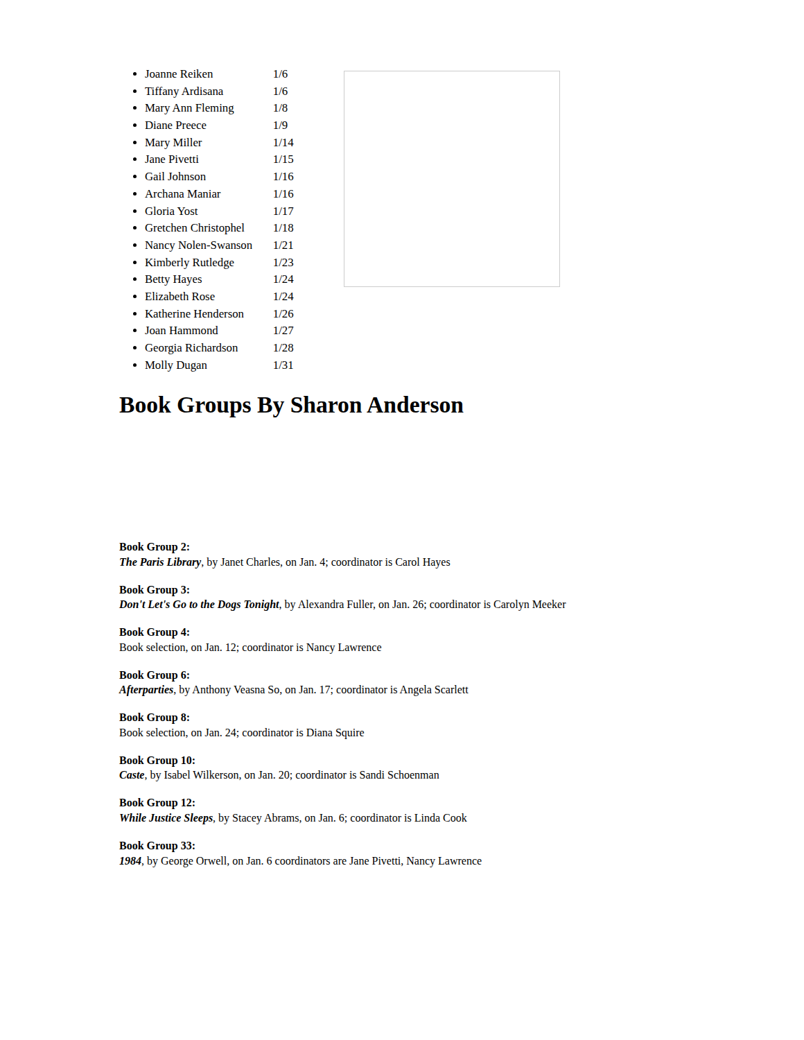Joanne Reiken 1/6
Tiffany Ardisana 1/6
Mary Ann Fleming 1/8
Diane Preece 1/9
Mary Miller 1/14
Jane Pivetti 1/15
Gail Johnson 1/16
Archana Maniar 1/16
Gloria Yost 1/17
Gretchen Christophel 1/18
Nancy Nolen-Swanson 1/21
Kimberly Rutledge 1/23
Betty Hayes 1/24
Elizabeth Rose 1/24
Katherine Henderson 1/26
Joan Hammond 1/27
Georgia Richardson 1/28
Molly Dugan 1/31
Book Groups By Sharon Anderson
Book Group 2: The Paris Library, by Janet Charles, on Jan. 4; coordinator is Carol Hayes
Book Group 3: Don't Let's Go to the Dogs Tonight, by Alexandra Fuller, on Jan. 26; coordinator is Carolyn Meeker
Book Group 4: Book selection, on Jan. 12; coordinator is Nancy Lawrence
Book Group 6: Afterparties, by Anthony Veasna So, on Jan. 17; coordinator is Angela Scarlett
Book Group 8: Book selection, on Jan. 24; coordinator is Diana Squire
Book Group 10: Caste, by Isabel Wilkerson, on Jan. 20; coordinator is Sandi Schoenman
Book Group 12: While Justice Sleeps, by Stacey Abrams, on Jan. 6; coordinator is Linda Cook
Book Group 33: 1984, by George Orwell, on Jan. 6 coordinators are Jane Pivetti, Nancy Lawrence